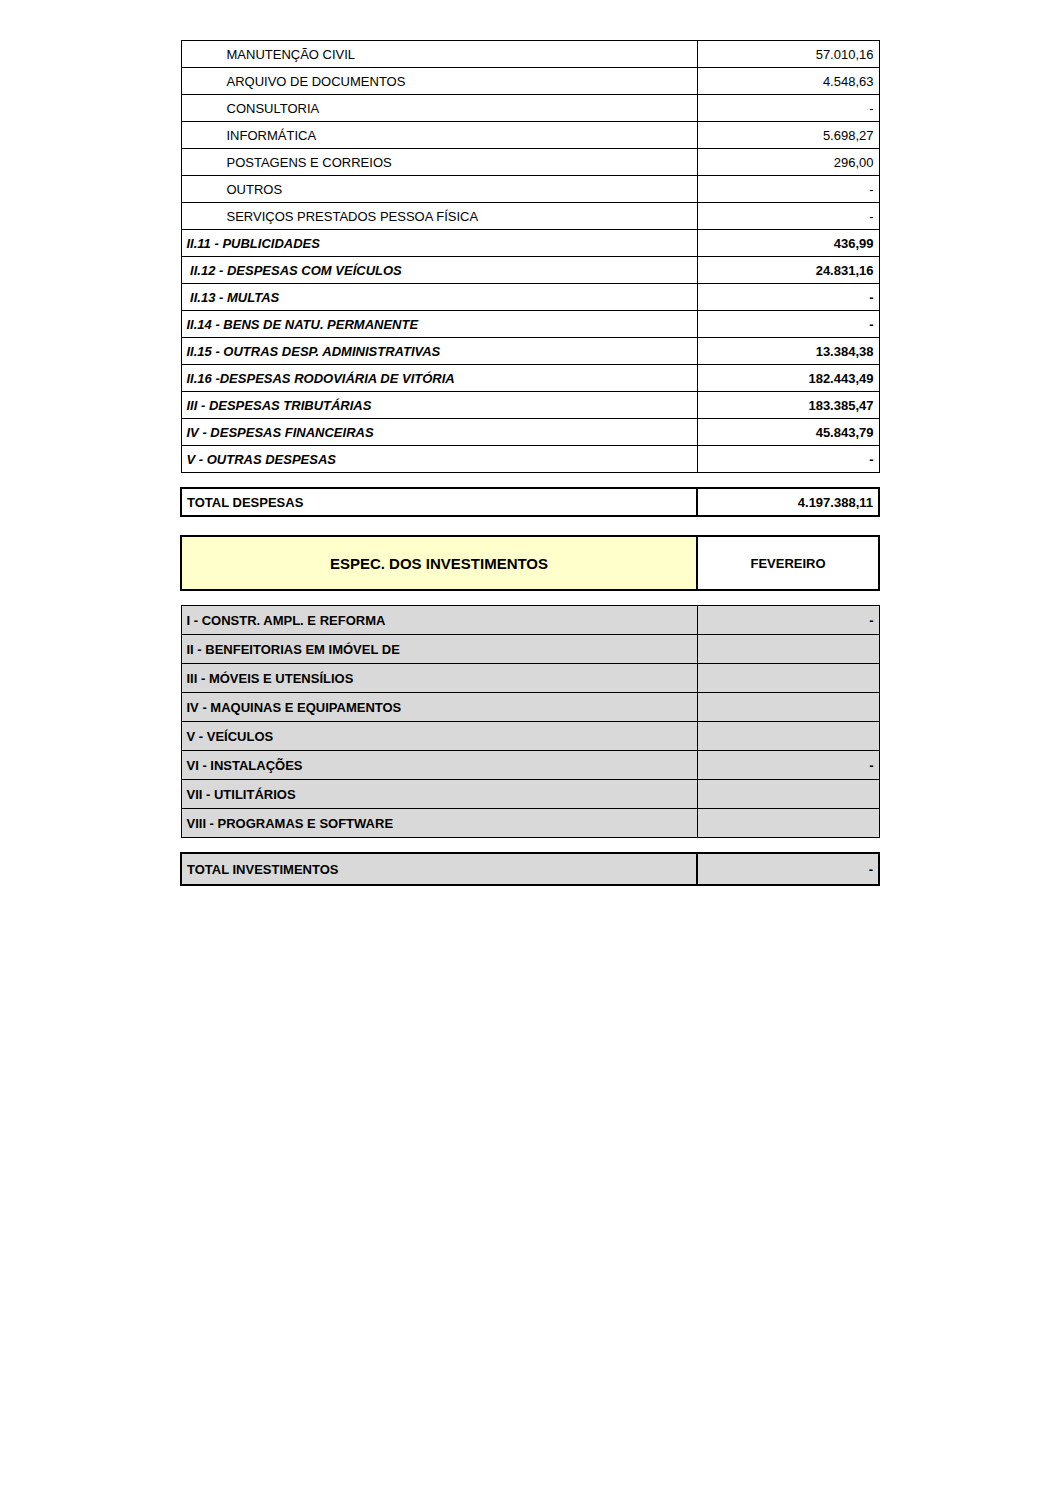| MANUTENÇÃO CIVIL | 57.010,16 |
| ARQUIVO DE DOCUMENTOS | 4.548,63 |
| CONSULTORIA | - |
| INFORMÁTICA | 5.698,27 |
| POSTAGENS E CORREIOS | 296,00 |
| OUTROS | - |
| SERVIÇOS PRESTADOS PESSOA FÍSICA | - |
| II.11 - PUBLICIDADES | 436,99 |
| II.12 - DESPESAS COM VEÍCULOS | 24.831,16 |
| II.13 - MULTAS | - |
| II.14 - BENS DE NATU. PERMANENTE | - |
| II.15 - OUTRAS DESP. ADMINISTRATIVAS | 13.384,38 |
| II.16 -DESPESAS RODOVIÁRIA DE VITÓRIA | 182.443,49 |
| III - DESPESAS TRIBUTÁRIAS | 183.385,47 |
| IV - DESPESAS FINANCEIRAS | 45.843,79 |
| V - OUTRAS DESPESAS | - |
| TOTAL DESPESAS | 4.197.388,11 |
| ESPEC. DOS INVESTIMENTOS | FEVEREIRO |
| I - CONSTR. AMPL. E REFORMA | - |
| II - BENFEITORIAS EM IMÓVEL DE | |
| III - MÓVEIS E UTENSÍLIOS | |
| IV - MAQUINAS E EQUIPAMENTOS | |
| V - VEÍCULOS | |
| VI - INSTALAÇÕES | - |
| VII - UTILITÁRIOS | |
| VIII - PROGRAMAS E SOFTWARE | |
| TOTAL INVESTIMENTOS | - |